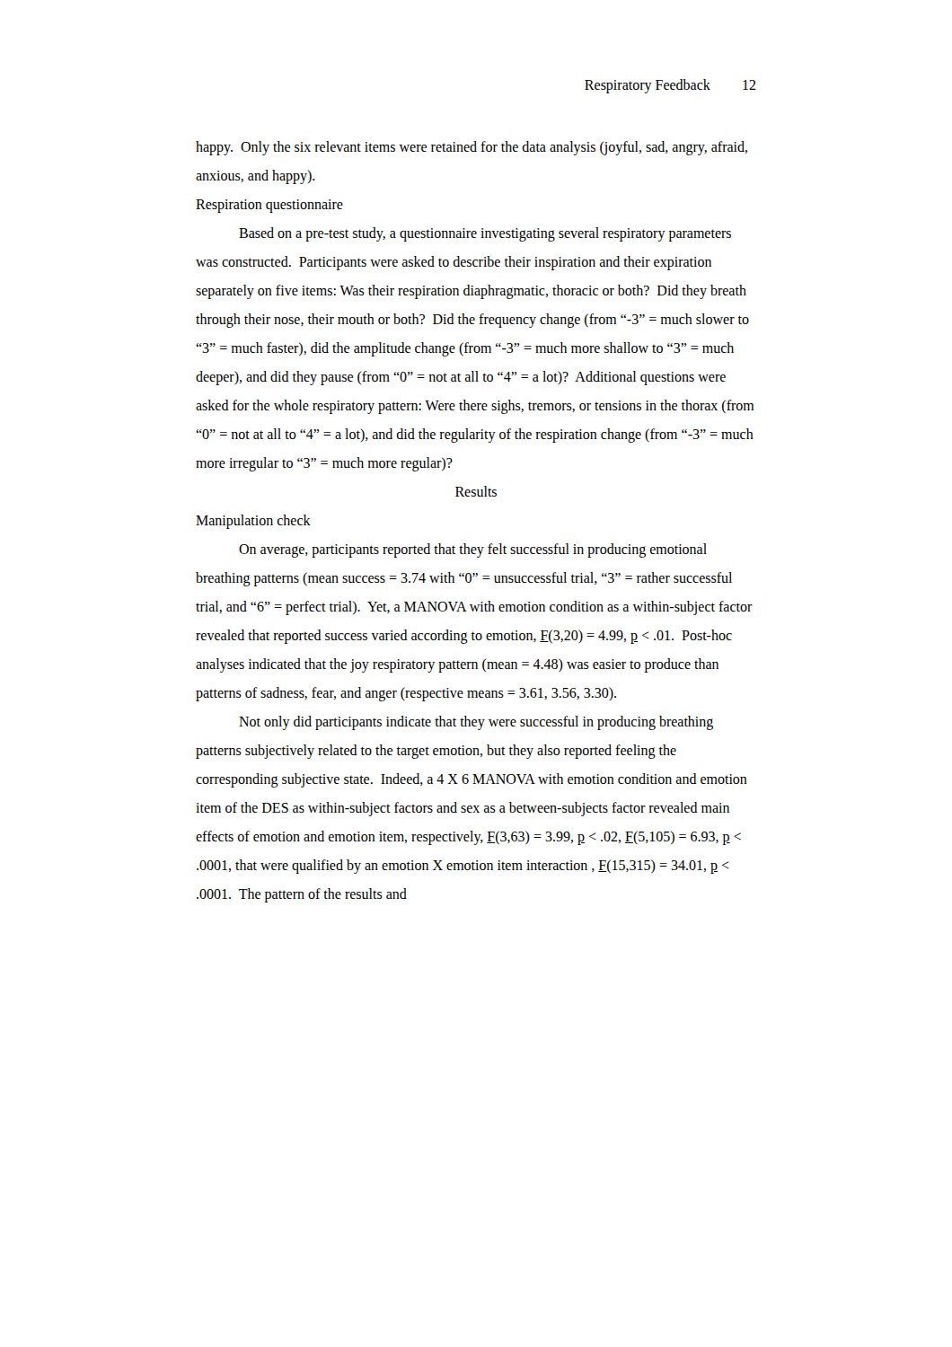Respiratory Feedback12
happy. Only the six relevant items were retained for the data analysis (joyful, sad, angry, afraid, anxious, and happy).
Respiration questionnaire
Based on a pre-test study, a questionnaire investigating several respiratory parameters was constructed. Participants were asked to describe their inspiration and their expiration separately on five items: Was their respiration diaphragmatic, thoracic or both? Did they breath through their nose, their mouth or both? Did the frequency change (from “-3” = much slower to “3” = much faster), did the amplitude change (from “-3” = much more shallow to “3” = much deeper), and did they pause (from “0” = not at all to “4” = a lot)? Additional questions were asked for the whole respiratory pattern: Were there sighs, tremors, or tensions in the thorax (from “0” = not at all to “4” = a lot), and did the regularity of the respiration change (from “-3” = much more irregular to “3” = much more regular)?
Results
Manipulation check
On average, participants reported that they felt successful in producing emotional breathing patterns (mean success = 3.74 with “0” = unsuccessful trial, “3” = rather successful trial, and “6” = perfect trial). Yet, a MANOVA with emotion condition as a within-subject factor revealed that reported success varied according to emotion, F(3,20) = 4.99, p < .01. Post-hoc analyses indicated that the joy respiratory pattern (mean = 4.48) was easier to produce than patterns of sadness, fear, and anger (respective means = 3.61, 3.56, 3.30).
Not only did participants indicate that they were successful in producing breathing patterns subjectively related to the target emotion, but they also reported feeling the corresponding subjective state. Indeed, a 4 X 6 MANOVA with emotion condition and emotion item of the DES as within-subject factors and sex as a between-subjects factor revealed main effects of emotion and emotion item, respectively, F(3,63) = 3.99, p < .02, F(5,105) = 6.93, p < .0001, that were qualified by an emotion X emotion item interaction , F(15,315) = 34.01, p < .0001. The pattern of the results and